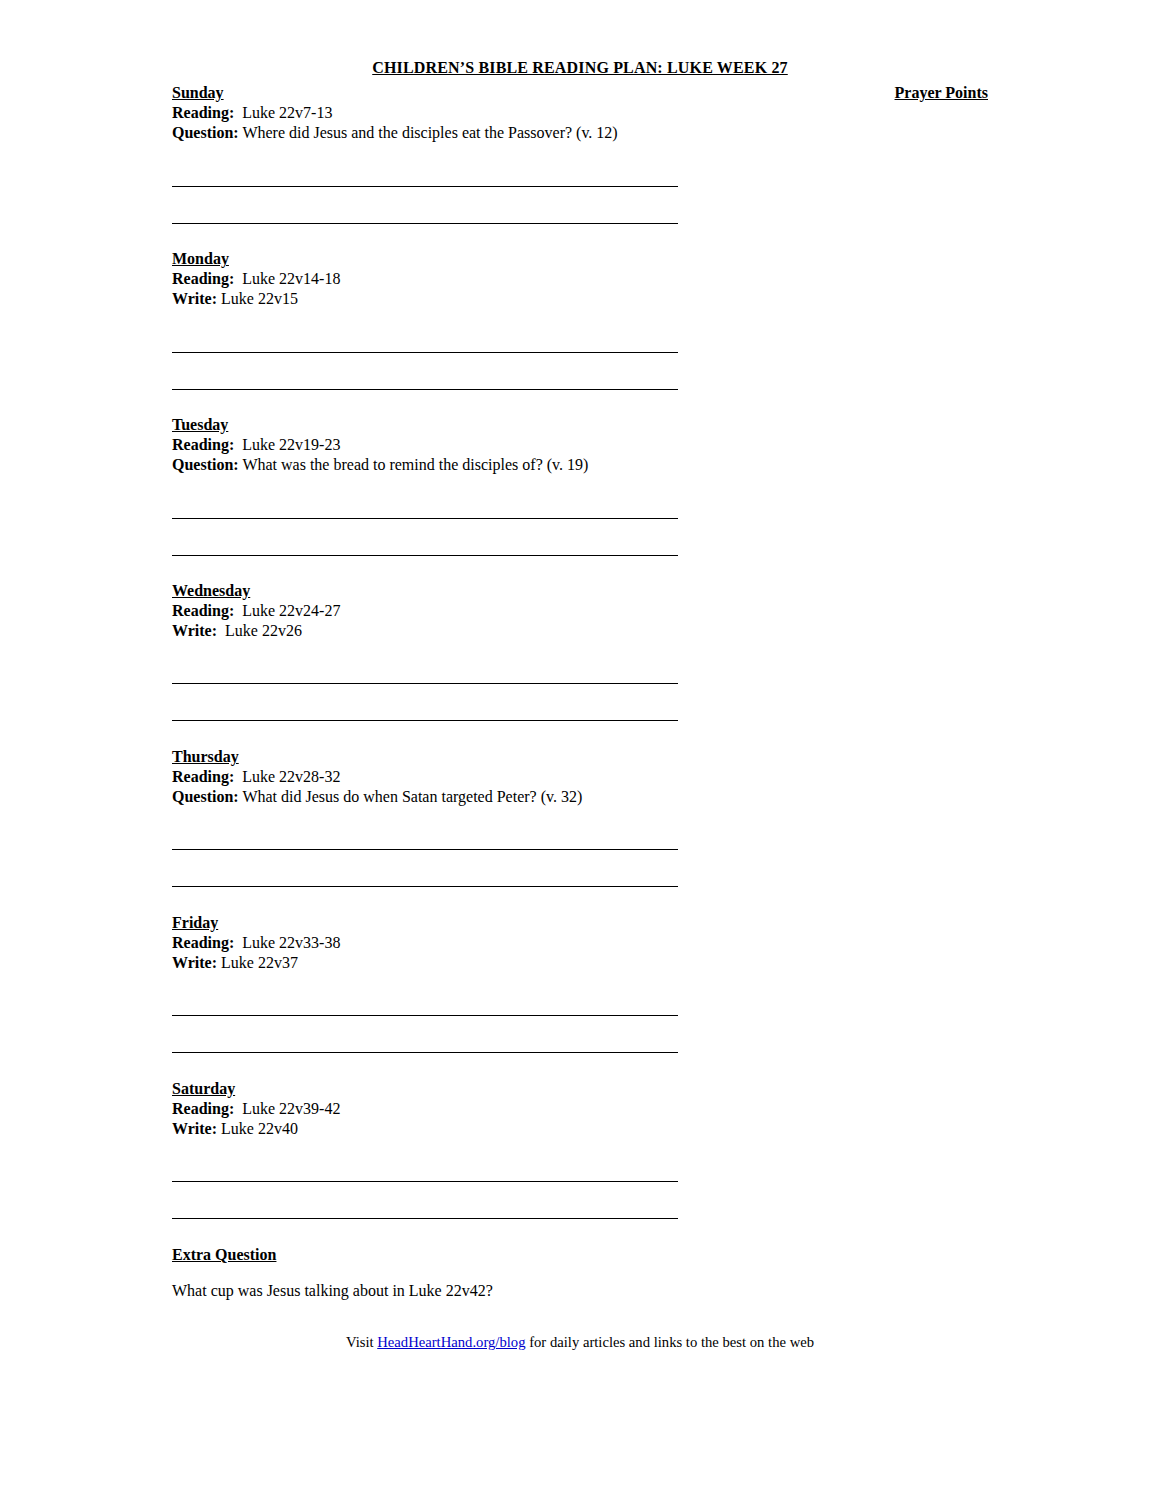CHILDREN’S BIBLE READING PLAN: LUKE WEEK 27
Sunday
Prayer Points
Reading: Luke 22v7-13
Question: Where did Jesus and the disciples eat the Passover? (v. 12)
Monday
Reading: Luke 22v14-18
Write: Luke 22v15
Tuesday
Reading: Luke 22v19-23
Question: What was the bread to remind the disciples of? (v. 19)
Wednesday
Reading: Luke 22v24-27
Write: Luke 22v26
Thursday
Reading: Luke 22v28-32
Question: What did Jesus do when Satan targeted Peter? (v. 32)
Friday
Reading: Luke 22v33-38
Write: Luke 22v37
Saturday
Reading: Luke 22v39-42
Write: Luke 22v40
Extra Question
What cup was Jesus talking about in Luke 22v42?
Visit HeadHeartHand.org/blog for daily articles and links to the best on the web